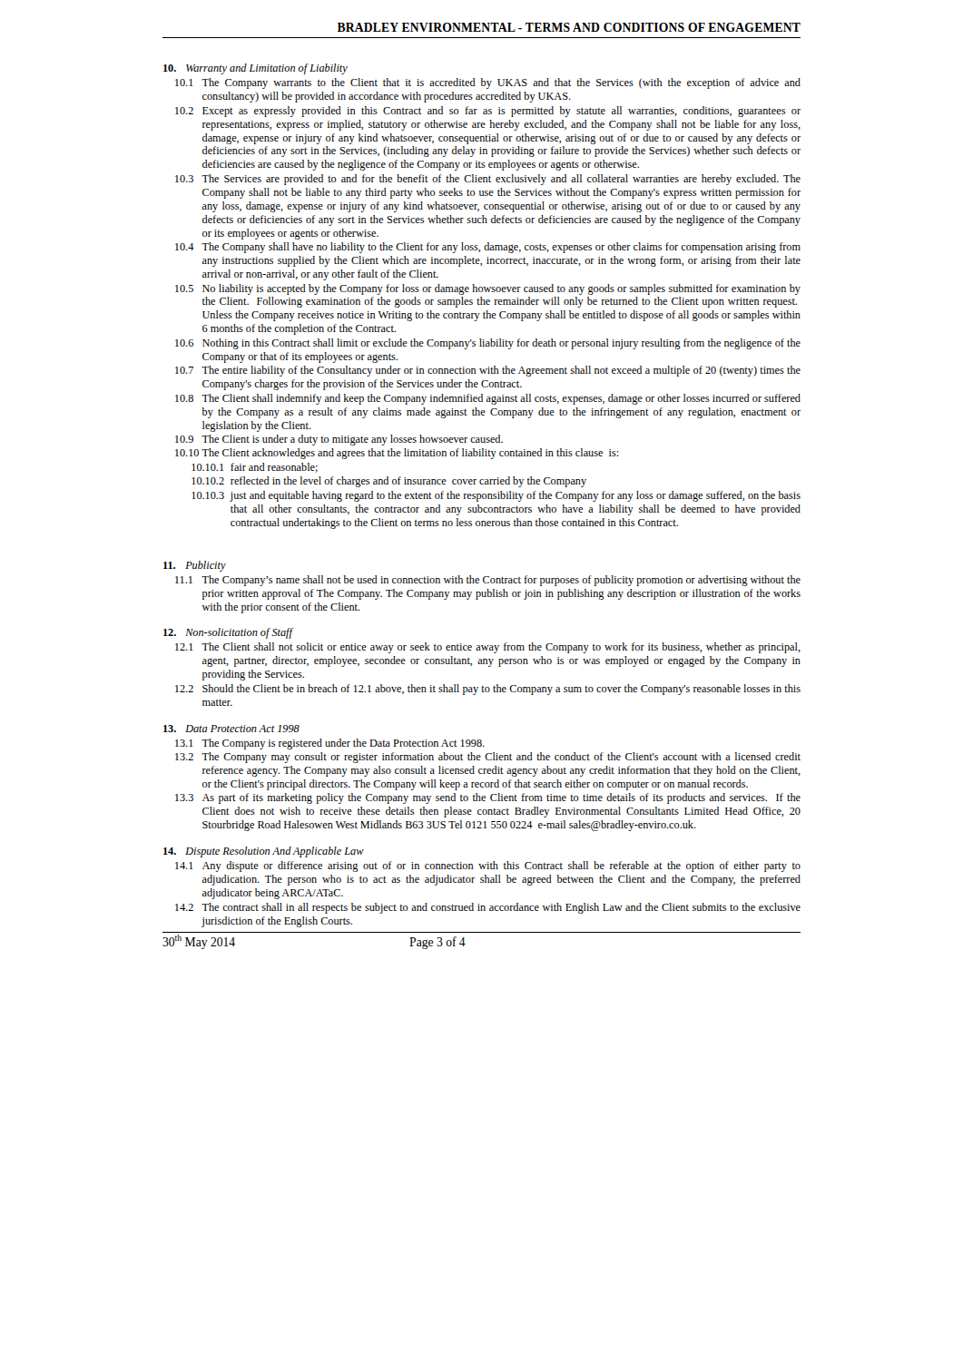BRADLEY ENVIRONMENTAL - TERMS AND CONDITIONS OF ENGAGEMENT
10. Warranty and Limitation of Liability
10.1 The Company warrants to the Client that it is accredited by UKAS and that the Services (with the exception of advice and consultancy) will be provided in accordance with procedures accredited by UKAS.
10.2 Except as expressly provided in this Contract and so far as is permitted by statute all warranties, conditions, guarantees or representations, express or implied, statutory or otherwise are hereby excluded, and the Company shall not be liable for any loss, damage, expense or injury of any kind whatsoever, consequential or otherwise, arising out of or due to or caused by any defects or deficiencies of any sort in the Services, (including any delay in providing or failure to provide the Services) whether such defects or deficiencies are caused by the negligence of the Company or its employees or agents or otherwise.
10.3 The Services are provided to and for the benefit of the Client exclusively and all collateral warranties are hereby excluded. The Company shall not be liable to any third party who seeks to use the Services without the Company's express written permission for any loss, damage, expense or injury of any kind whatsoever, consequential or otherwise, arising out of or due to or caused by any defects or deficiencies of any sort in the Services whether such defects or deficiencies are caused by the negligence of the Company or its employees or agents or otherwise.
10.4 The Company shall have no liability to the Client for any loss, damage, costs, expenses or other claims for compensation arising from any instructions supplied by the Client which are incomplete, incorrect, inaccurate, or in the wrong form, or arising from their late arrival or non-arrival, or any other fault of the Client.
10.5 No liability is accepted by the Company for loss or damage howsoever caused to any goods or samples submitted for examination by the Client. Following examination of the goods or samples the remainder will only be returned to the Client upon written request. Unless the Company receives notice in Writing to the contrary the Company shall be entitled to dispose of all goods or samples within 6 months of the completion of the Contract.
10.6 Nothing in this Contract shall limit or exclude the Company's liability for death or personal injury resulting from the negligence of the Company or that of its employees or agents.
10.7 The entire liability of the Consultancy under or in connection with the Agreement shall not exceed a multiple of 20 (twenty) times the Company's charges for the provision of the Services under the Contract.
10.8 The Client shall indemnify and keep the Company indemnified against all costs, expenses, damage or other losses incurred or suffered by the Company as a result of any claims made against the Company due to the infringement of any regulation, enactment or legislation by the Client.
10.9 The Client is under a duty to mitigate any losses howsoever caused.
10.10 The Client acknowledges and agrees that the limitation of liability contained in this clause is:
10.10.1 fair and reasonable;
10.10.2 reflected in the level of charges and of insurance cover carried by the Company
10.10.3 just and equitable having regard to the extent of the responsibility of the Company for any loss or damage suffered, on the basis that all other consultants, the contractor and any subcontractors who have a liability shall be deemed to have provided contractual undertakings to the Client on terms no less onerous than those contained in this Contract.
11. Publicity
11.1 The Company’s name shall not be used in connection with the Contract for purposes of publicity promotion or advertising without the prior written approval of The Company. The Company may publish or join in publishing any description or illustration of the works with the prior consent of the Client.
12. Non-solicitation of Staff
12.1 The Client shall not solicit or entice away or seek to entice away from the Company to work for its business, whether as principal, agent, partner, director, employee, secondee or consultant, any person who is or was employed or engaged by the Company in providing the Services.
12.2 Should the Client be in breach of 12.1 above, then it shall pay to the Company a sum to cover the Company's reasonable losses in this matter.
13. Data Protection Act 1998
13.1 The Company is registered under the Data Protection Act 1998.
13.2 The Company may consult or register information about the Client and the conduct of the Client's account with a licensed credit reference agency. The Company may also consult a licensed credit agency about any credit information that they hold on the Client, or the Client's principal directors. The Company will keep a record of that search either on computer or on manual records.
13.3 As part of its marketing policy the Company may send to the Client from time to time details of its products and services. If the Client does not wish to receive these details then please contact Bradley Environmental Consultants Limited Head Office, 20 Stourbridge Road Halesowen West Midlands B63 3US Tel 0121 550 0224 e-mail sales@bradley-enviro.co.uk.
14. Dispute Resolution And Applicable Law
14.1 Any dispute or difference arising out of or in connection with this Contract shall be referable at the option of either party to adjudication. The person who is to act as the adjudicator shall be agreed between the Client and the Company, the preferred adjudicator being ARCA/ATaC.
14.2 The contract shall in all respects be subject to and construed in accordance with English Law and the Client submits to the exclusive jurisdiction of the English Courts.
30th May 2014 Page 3 of 4